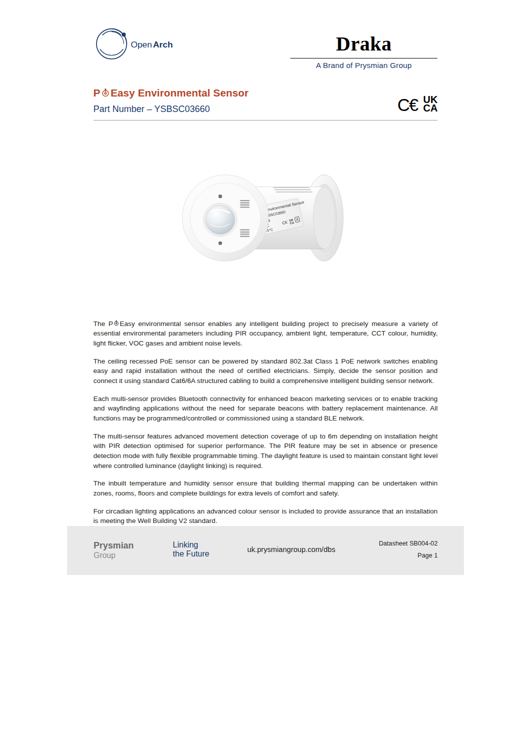Open Arch
Draka
A Brand of Prysmian Group
P Easy Environmental Sensor
Part Number – YSBSC03660
C€
UK
CA
P♿Easy Environmental Sensor Part No: YSBSC03660 PoE 802.3at 42-57V DC t₀ 0°C - 45°C C€ UK CA
The P Easy environmental sensor enables any intelligent building project to precisely measure a variety of essential environmental parameters including PIR occupancy, ambient light, temperature, CCT colour, humidity, light flicker, VOC gases and ambient noise levels.
The ceiling recessed PoE sensor can be powered by standard 802.3at Class 1 PoE network switches enabling easy and rapid installation without the need of certified electricians. Simply, decide the sensor position and connect it using standard Cat6/6A structured cabling to build a comprehensive intelligent building sensor network.
Each multi-sensor provides Bluetooth connectivity for enhanced beacon marketing services or to enable tracking and wayfinding applications without the need for separate beacons with battery replacement maintenance. All functions may be programmed/controlled or commissioned using a standard BLE network.
The multi-sensor features advanced movement detection coverage of up to 6m depending on installation height with PIR detection optimised for superior performance. The PIR feature may be set in absence or presence detection mode with fully flexible programmable timing. The daylight feature is used to maintain constant light level where controlled luminance (daylight linking) is required.
The inbuilt temperature and humidity sensor ensure that building thermal mapping can be undertaken within zones, rooms, floors and complete buildings for extra levels of comfort and safety.
For circadian lighting applications an advanced colour sensor is included to provide assurance that an installation is meeting the Well Building V2 standard.
Prysmian Group
Linking
the Future
uk.prysmiangroup.com/dbs
Datasheet SB004-02
Page 1